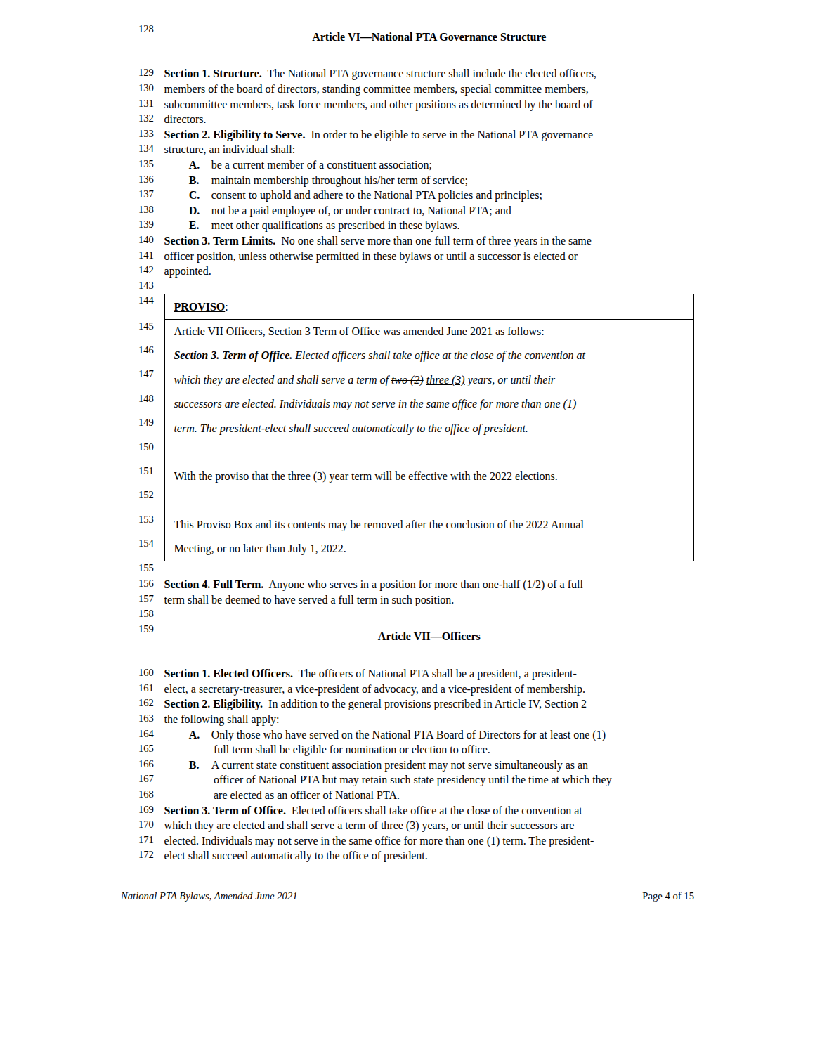128
Article VI—National PTA Governance Structure
129
Section 1. Structure. The National PTA governance structure shall include the elected officers,
130
members of the board of directors, standing committee members, special committee members,
131
subcommittee members, task force members, and other positions as determined by the board of
132
directors.
133
Section 2. Eligibility to Serve. In order to be eligible to serve in the National PTA governance
134
structure, an individual shall:
135
A. be a current member of a constituent association;
136
B. maintain membership throughout his/her term of service;
137
C. consent to uphold and adhere to the National PTA policies and principles;
138
D. not be a paid employee of, or under contract to, National PTA; and
139
E. meet other qualifications as prescribed in these bylaws.
140
Section 3. Term Limits. No one shall serve more than one full term of three years in the same
141
officer position, unless otherwise permitted in these bylaws or until a successor is elected or
142
appointed.
143
144
PROVISO:
145
Article VII Officers, Section 3 Term of Office was amended June 2021 as follows:
146
Section 3. Term of Office. Elected officers shall take office at the close of the convention at
147
which they are elected and shall serve a term of two (2) three (3) years, or until their
148
successors are elected. Individuals may not serve in the same office for more than one (1)
149
term. The president-elect shall succeed automatically to the office of president.
150
151
With the proviso that the three (3) year term will be effective with the 2022 elections.
152
153
This Proviso Box and its contents may be removed after the conclusion of the 2022 Annual
154
Meeting, or no later than July 1, 2022.
155
156
Section 4. Full Term. Anyone who serves in a position for more than one-half (1/2) of a full
157
term shall be deemed to have served a full term in such position.
158
159
Article VII—Officers
160
Section 1. Elected Officers. The officers of National PTA shall be a president, a president-
161
elect, a secretary-treasurer, a vice-president of advocacy, and a vice-president of membership.
162
Section 2. Eligibility. In addition to the general provisions prescribed in Article IV, Section 2
163
the following shall apply:
164
A. Only those who have served on the National PTA Board of Directors for at least one (1)
165
full term shall be eligible for nomination or election to office.
166
B. A current state constituent association president may not serve simultaneously as an
167
officer of National PTA but may retain such state presidency until the time at which they
168
are elected as an officer of National PTA.
169
Section 3. Term of Office. Elected officers shall take office at the close of the convention at
170
which they are elected and shall serve a term of three (3) years, or until their successors are
171
elected. Individuals may not serve in the same office for more than one (1) term. The president-
172
elect shall succeed automatically to the office of president.
National PTA Bylaws, Amended June 2021
Page 4 of 15